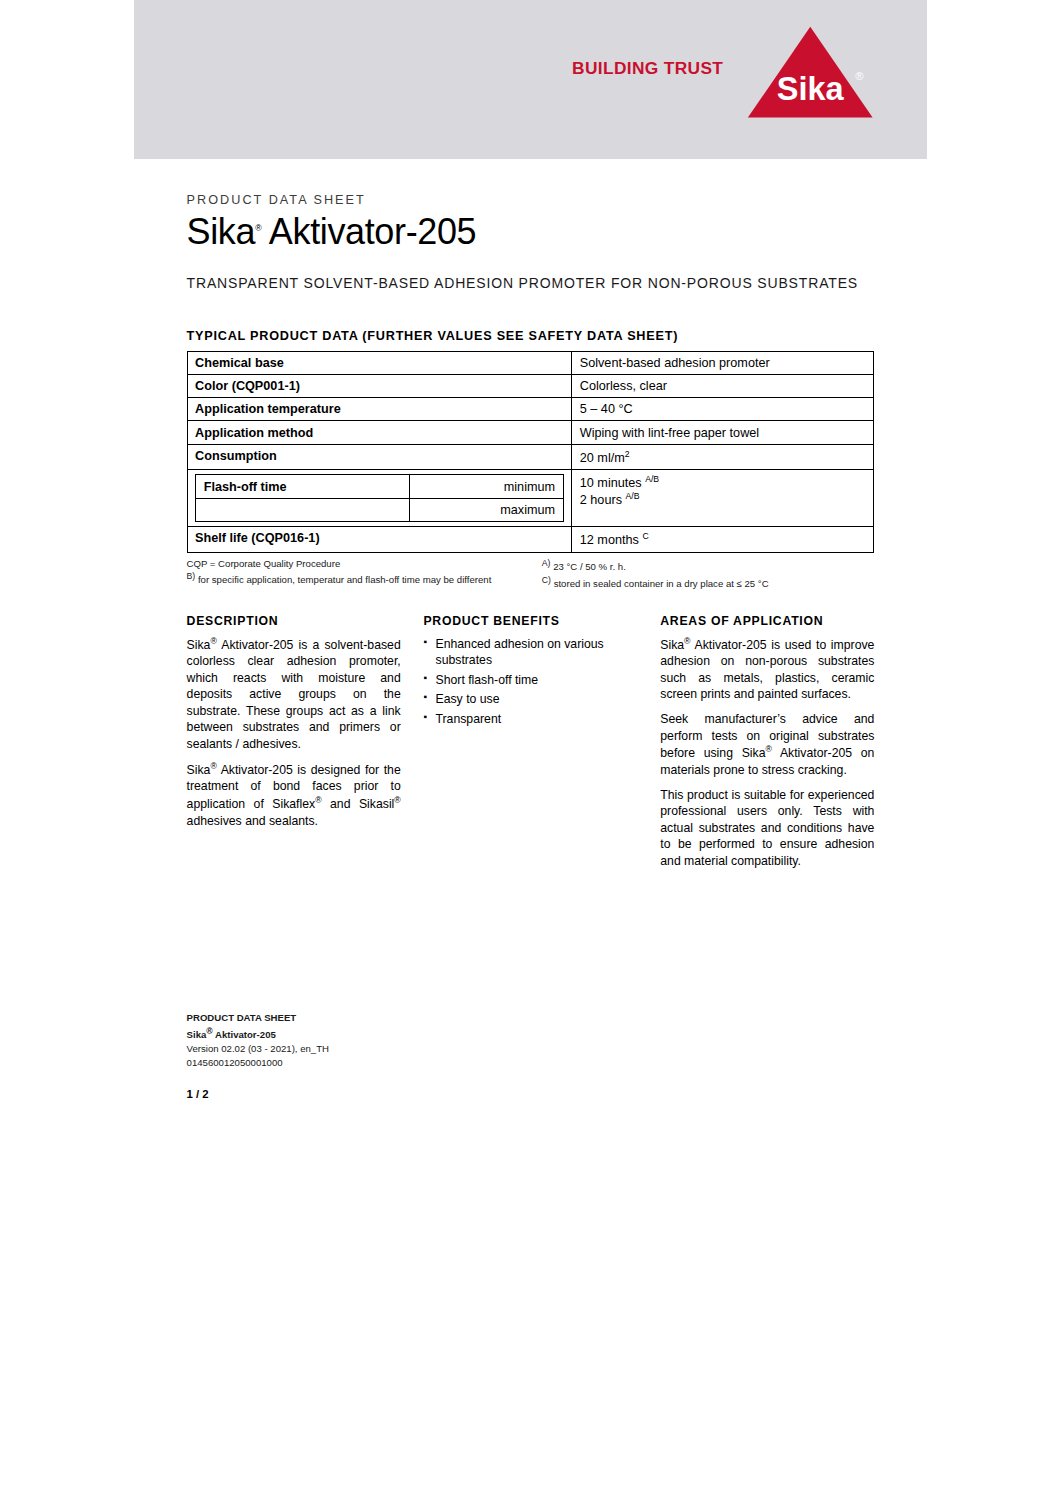BUILDING TRUST
Sika ®
Product Data Sheet
Sika® Aktivator-205
Transparent solvent-based adhesion promoter for non-porous substrates
Typical product data (further values see safety data sheet)
| Chemical base | Solvent-based adhesion promoter |
| Color (CQP001-1) | Colorless, clear |
| Application temperature | 5 – 40 °C |
| Application method | Wiping with lint-free paper towel |
| Consumption | 20 ml/m 2 |
| / Flash-off time / minimum / / / maximum / | 10 minutes A/B 2 hours A/B |
| Shelf life (CQP016-1) | 12 months C |
CQP = Corporate Quality Procedure
B) for specific application, temperatur and flash-off time may be different
A) 23 °C / 50 % r. h.
C) stored in sealed container in a dry place at ≤ 25 °C
Description
Sika® Aktivator-205 is a solvent-based colorless clear adhesion promoter, which reacts with moisture and deposits active groups on the substrate. These groups act as a link between substrates and primers or sealants / adhesives.
Sika® Aktivator-205 is designed for the treatment of bond faces prior to application of Sikaflex® and Sikasil® adhesives and sealants.
Product benefits
Enhanced adhesion on various substrates
Short flash-off time
Easy to use
Transparent
Areas of application
Sika® Aktivator-205 is used to improve adhesion on non-porous substrates such as metals, plastics, ceramic screen prints and painted surfaces.
Seek manufacturer’s advice and perform tests on original substrates before using Sika® Aktivator-205 on materials prone to stress cracking.
This product is suitable for experienced professional users only. Tests with actual substrates and conditions have to be performed to ensure adhesion and material compatibility.
PRODUCT DATA SHEET
Sika® Aktivator-205
Version 02.02 (03 - 2021), en_TH
014560012050001000
1 / 2